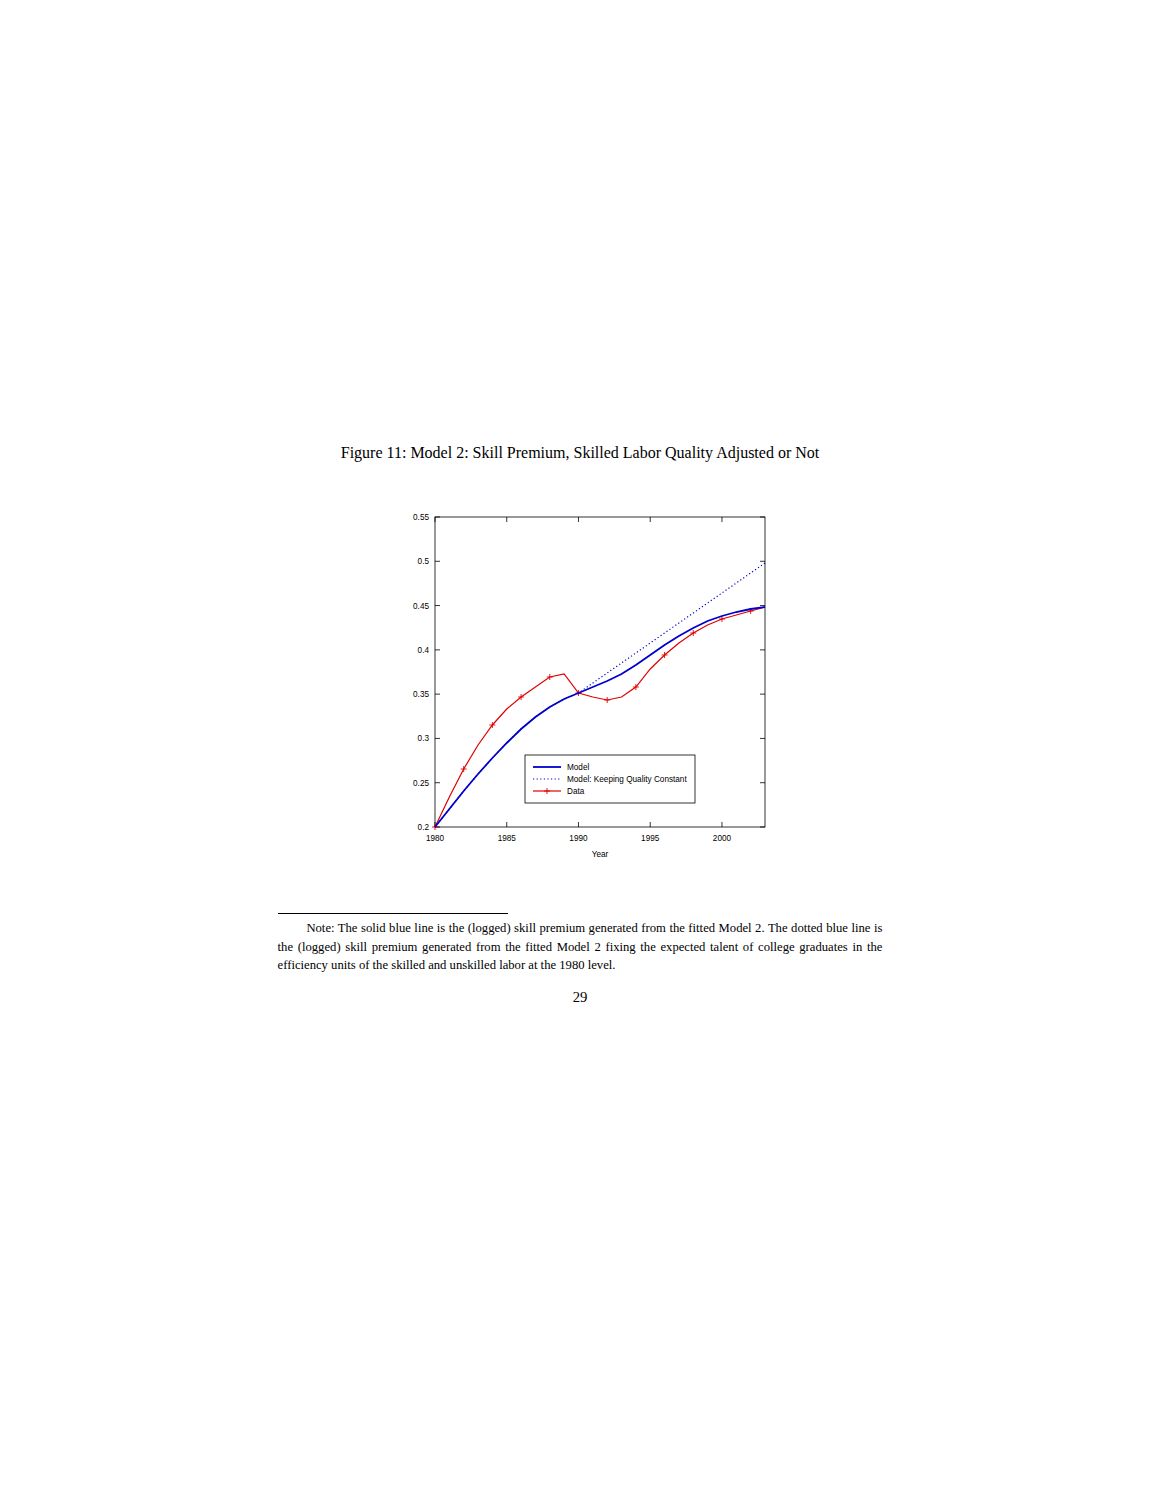Figure 11: Model 2: Skill Premium, Skilled Labor Quality Adjusted or Not
0.2 0.25 0.3 0.35 0.4 0.45 0.5 0.55 1980 1985 1990 1995 2000 Year Model Model: Keeping Quality Constant Data
Note: The solid blue line is the (logged) skill premium generated from the fitted Model 2. The dotted blue line is the (logged) skill premium generated from the fitted Model 2 fixing the expected talent of college graduates in the efficiency units of the skilled and unskilled labor at the 1980 level.
29